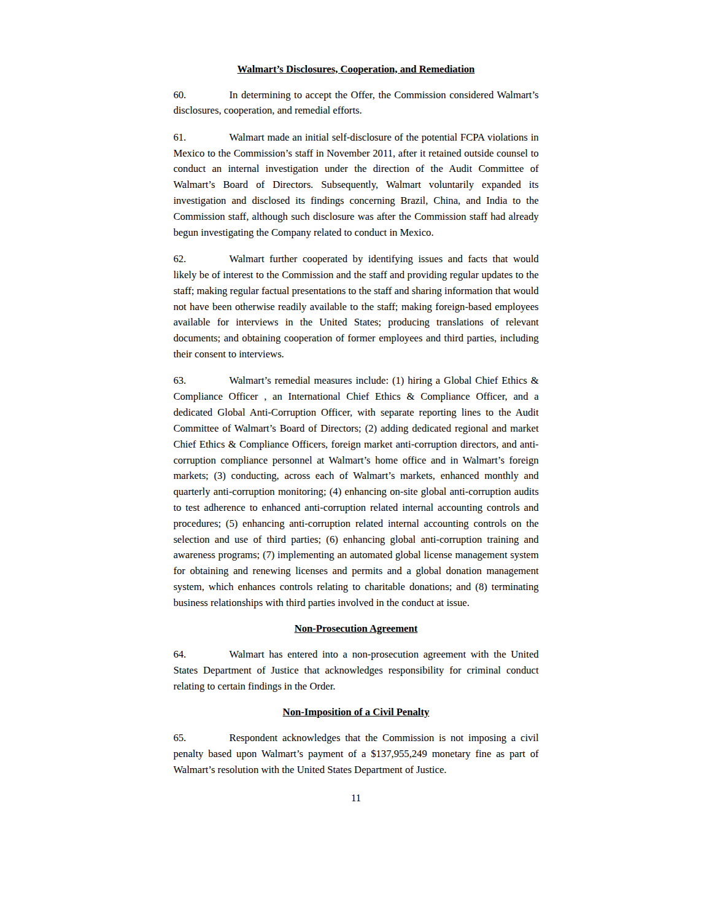Walmart’s Disclosures, Cooperation, and Remediation
60. In determining to accept the Offer, the Commission considered Walmart’s disclosures, cooperation, and remedial efforts.
61. Walmart made an initial self-disclosure of the potential FCPA violations in Mexico to the Commission’s staff in November 2011, after it retained outside counsel to conduct an internal investigation under the direction of the Audit Committee of Walmart’s Board of Directors. Subsequently, Walmart voluntarily expanded its investigation and disclosed its findings concerning Brazil, China, and India to the Commission staff, although such disclosure was after the Commission staff had already begun investigating the Company related to conduct in Mexico.
62. Walmart further cooperated by identifying issues and facts that would likely be of interest to the Commission and the staff and providing regular updates to the staff; making regular factual presentations to the staff and sharing information that would not have been otherwise readily available to the staff; making foreign-based employees available for interviews in the United States; producing translations of relevant documents; and obtaining cooperation of former employees and third parties, including their consent to interviews.
63. Walmart’s remedial measures include: (1) hiring a Global Chief Ethics & Compliance Officer , an International Chief Ethics & Compliance Officer, and a dedicated Global Anti-Corruption Officer, with separate reporting lines to the Audit Committee of Walmart’s Board of Directors; (2) adding dedicated regional and market Chief Ethics & Compliance Officers, foreign market anti-corruption directors, and anti-corruption compliance personnel at Walmart’s home office and in Walmart’s foreign markets; (3) conducting, across each of Walmart’s markets, enhanced monthly and quarterly anti-corruption monitoring; (4) enhancing on-site global anti-corruption audits to test adherence to enhanced anti-corruption related internal accounting controls and procedures; (5) enhancing anti-corruption related internal accounting controls on the selection and use of third parties; (6) enhancing global anti-corruption training and awareness programs; (7) implementing an automated global license management system for obtaining and renewing licenses and permits and a global donation management system, which enhances controls relating to charitable donations; and (8) terminating business relationships with third parties involved in the conduct at issue.
Non-Prosecution Agreement
64. Walmart has entered into a non-prosecution agreement with the United States Department of Justice that acknowledges responsibility for criminal conduct relating to certain findings in the Order.
Non-Imposition of a Civil Penalty
65. Respondent acknowledges that the Commission is not imposing a civil penalty based upon Walmart’s payment of a $137,955,249 monetary fine as part of Walmart’s resolution with the United States Department of Justice.
11